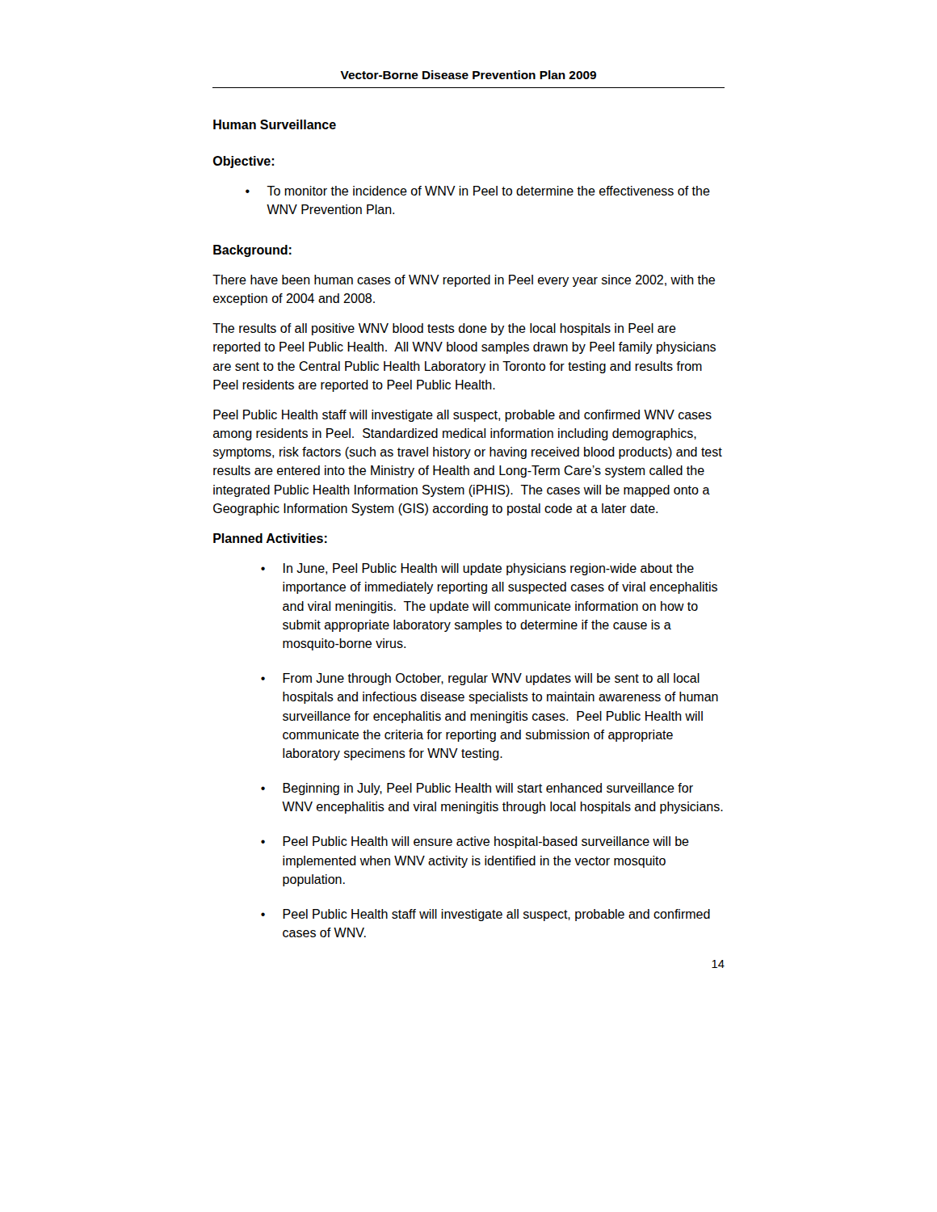Vector-Borne Disease Prevention Plan 2009
Human Surveillance
Objective:
To monitor the incidence of WNV in Peel to determine the effectiveness of the WNV Prevention Plan.
Background:
There have been human cases of WNV reported in Peel every year since 2002, with the exception of 2004 and 2008.
The results of all positive WNV blood tests done by the local hospitals in Peel are reported to Peel Public Health. All WNV blood samples drawn by Peel family physicians are sent to the Central Public Health Laboratory in Toronto for testing and results from Peel residents are reported to Peel Public Health.
Peel Public Health staff will investigate all suspect, probable and confirmed WNV cases among residents in Peel. Standardized medical information including demographics, symptoms, risk factors (such as travel history or having received blood products) and test results are entered into the Ministry of Health and Long-Term Care’s system called the integrated Public Health Information System (iPHIS). The cases will be mapped onto a Geographic Information System (GIS) according to postal code at a later date.
Planned Activities:
In June, Peel Public Health will update physicians region-wide about the importance of immediately reporting all suspected cases of viral encephalitis and viral meningitis. The update will communicate information on how to submit appropriate laboratory samples to determine if the cause is a mosquito-borne virus.
From June through October, regular WNV updates will be sent to all local hospitals and infectious disease specialists to maintain awareness of human surveillance for encephalitis and meningitis cases. Peel Public Health will communicate the criteria for reporting and submission of appropriate laboratory specimens for WNV testing.
Beginning in July, Peel Public Health will start enhanced surveillance for WNV encephalitis and viral meningitis through local hospitals and physicians.
Peel Public Health will ensure active hospital-based surveillance will be implemented when WNV activity is identified in the vector mosquito population.
Peel Public Health staff will investigate all suspect, probable and confirmed cases of WNV.
14